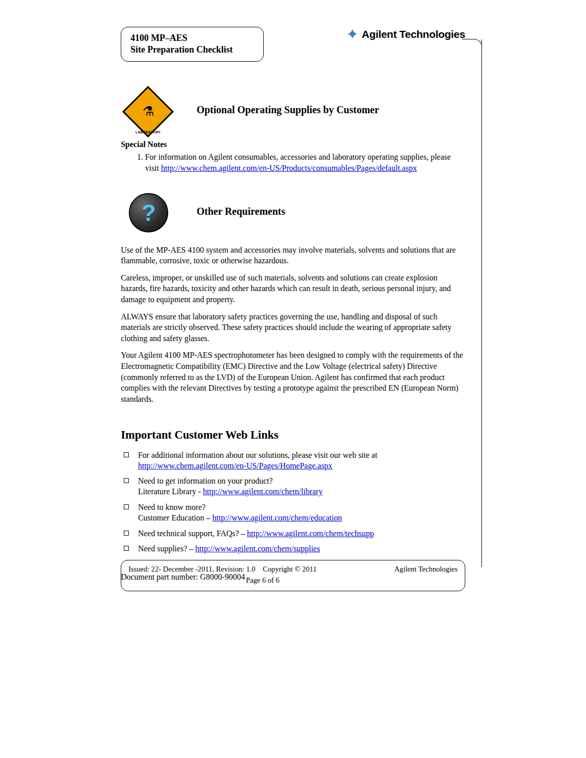✦Agilent Technologies
4100 MP–AES
Site Preparation Checklist
⚗
LABORATORY
Optional Operating Supplies by Customer
Special Notes
For information on Agilent consumables, accessories and laboratory operating supplies, please visit http://www.chem.agilent.com/en-US/Products/consumables/Pages/default.aspx
?
Other Requirements
Use of the MP-AES 4100 system and accessories may involve materials, solvents and solutions that are flammable, corrosive, toxic or otherwise hazardous.
Careless, improper, or unskilled use of such materials, solvents and solutions can create explosion hazards, fire hazards, toxicity and other hazards which can result in death, serious personal injury, and damage to equipment and property.
ALWAYS ensure that laboratory safety practices governing the use, handling and disposal of such materials are strictly observed. These safety practices should include the wearing of appropriate safety clothing and safety glasses.
Your Agilent 4100 MP-AES spectrophotometer has been designed to comply with the requirements of the Electromagnetic Compatibility (EMC) Directive and the Low Voltage (electrical safety) Directive (commonly referred to as the LVD) of the European Union. Agilent has confirmed that each product complies with the relevant Directives by testing a prototype against the prescribed EN (European Norm) standards.
Important Customer Web Links
For additional information about our solutions, please visit our web site at
http://www.chem.agilent.com/en-US/Pages/HomePage.aspx
Need to get information on your product?
Literature Library - http://www.agilent.com/chem/library
Need to know more?
Customer Education – http://www.agilent.com/chem/education
Need technical support, FAQs? – http://www.agilent.com/chem/techsupp
Need supplies? – http://www.agilent.com/chem/supplies
Document part number: G8000-90004
Issued: 22- December -2011, Revision: 1.0 Copyright © 2011
Agilent Technologies
Page 6 of 6